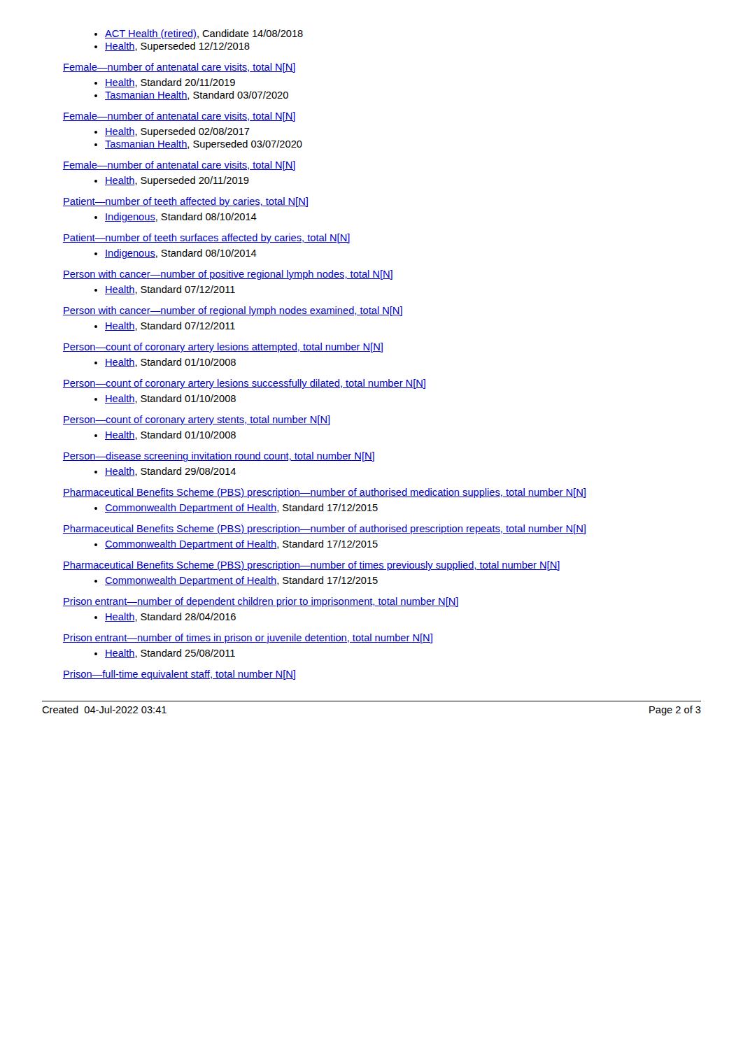ACT Health (retired), Candidate 14/08/2018
Health, Superseded 12/12/2018
Female—number of antenatal care visits, total N[N]
Health, Standard 20/11/2019
Tasmanian Health, Standard 03/07/2020
Female—number of antenatal care visits, total N[N]
Health, Superseded 02/08/2017
Tasmanian Health, Superseded 03/07/2020
Female—number of antenatal care visits, total N[N]
Health, Superseded 20/11/2019
Patient—number of teeth affected by caries, total N[N]
Indigenous, Standard 08/10/2014
Patient—number of teeth surfaces affected by caries, total N[N]
Indigenous, Standard 08/10/2014
Person with cancer—number of positive regional lymph nodes, total N[N]
Health, Standard 07/12/2011
Person with cancer—number of regional lymph nodes examined, total N[N]
Health, Standard 07/12/2011
Person—count of coronary artery lesions attempted, total number N[N]
Health, Standard 01/10/2008
Person—count of coronary artery lesions successfully dilated, total number N[N]
Health, Standard 01/10/2008
Person—count of coronary artery stents, total number N[N]
Health, Standard 01/10/2008
Person—disease screening invitation round count, total number N[N]
Health, Standard 29/08/2014
Pharmaceutical Benefits Scheme (PBS) prescription—number of authorised medication supplies, total number N[N]
Commonwealth Department of Health, Standard 17/12/2015
Pharmaceutical Benefits Scheme (PBS) prescription—number of authorised prescription repeats, total number N[N]
Commonwealth Department of Health, Standard 17/12/2015
Pharmaceutical Benefits Scheme (PBS) prescription—number of times previously supplied, total number N[N]
Commonwealth Department of Health, Standard 17/12/2015
Prison entrant—number of dependent children prior to imprisonment, total number N[N]
Health, Standard 28/04/2016
Prison entrant—number of times in prison or juvenile detention, total number N[N]
Health, Standard 25/08/2011
Prison—full-time equivalent staff, total number N[N]
Created 04-Jul-2022 03:41 Page 2 of 3